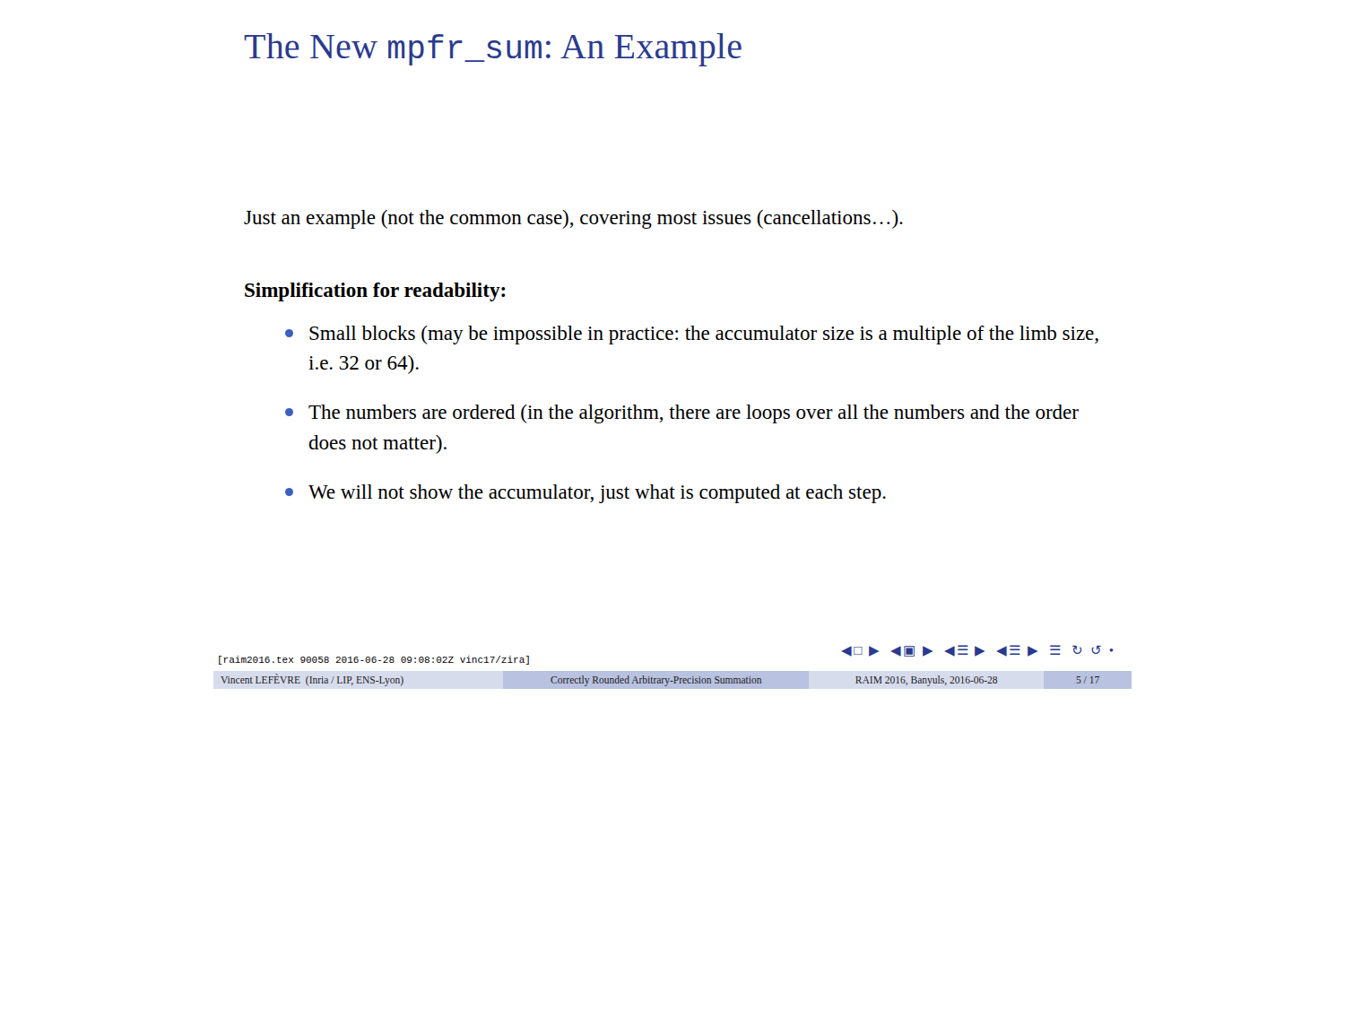The New mpfr_sum: An Example
Just an example (not the common case), covering most issues (cancellations…).
Simplification for readability:
Small blocks (may be impossible in practice: the accumulator size is a multiple of the limb size, i.e. 32 or 64).
The numbers are ordered (in the algorithm, there are loops over all the numbers and the order does not matter).
We will not show the accumulator, just what is computed at each step.
◀□ ▶ ◀▣ ▶ ◀☰ ▶ ◀☰ ▶ ☰ ↻ ↺ •
[raim2016.tex 90058 2016-06-28 09:08:02Z vinc17/zira]
Vincent LEFÈVRE (Inria / LIP, ENS-Lyon)
Correctly Rounded Arbitrary-Precision Summation
RAIM 2016, Banyuls, 2016-06-28
5 / 17